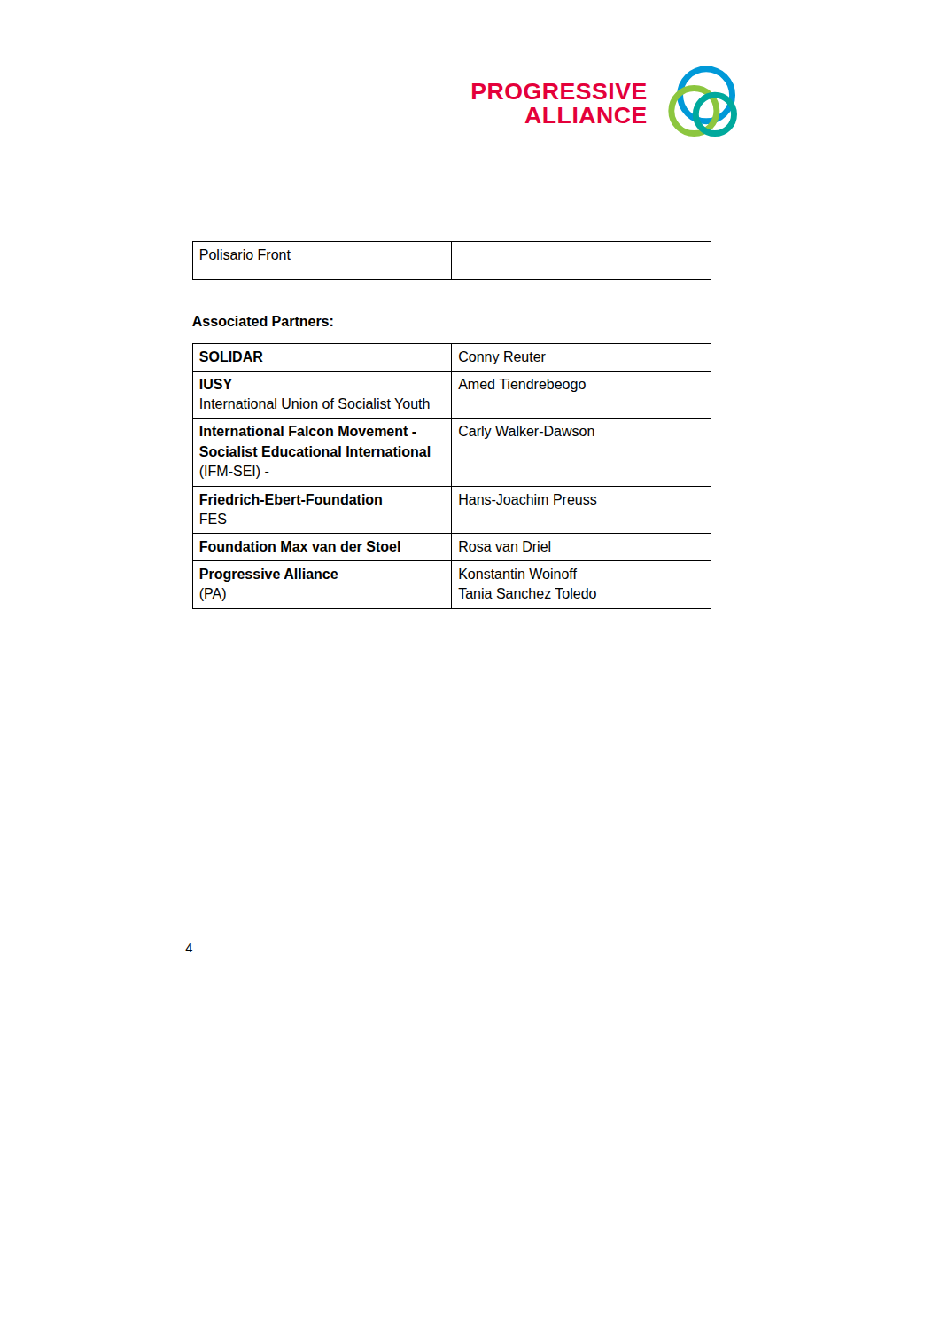PROGRESSIVE ALLIANCE
| Polisario Front | |
Associated Partners:
| SOLIDAR | Conny Reuter |
| IUSY International Union of Socialist Youth | Amed Tiendrebeogo |
| International Falcon Movement - Socialist Educational International (IFM-SEI) - | Carly Walker-Dawson |
| Friedrich-Ebert-Foundation FES | Hans-Joachim Preuss |
| Foundation Max van der Stoel | Rosa van Driel |
| Progressive Alliance (PA) | Konstantin Woinoff Tania Sanchez Toledo |
4